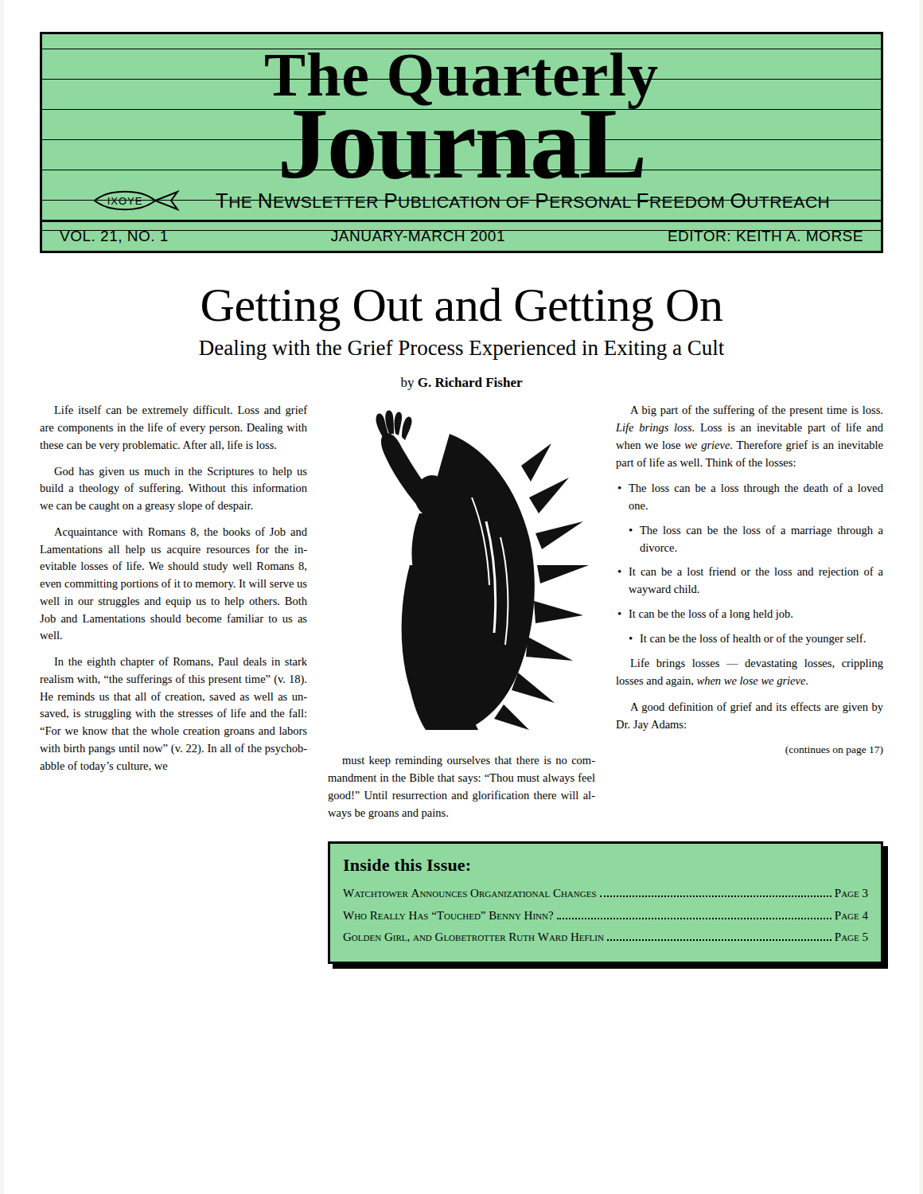The Quarterly
JournaL
IXOYE THE NEWSLETTER PUBLICATION OF PERSONAL FREEDOM OUTREACH
VOL. 21, NO. 1 JANUARY-MARCH 2001 EDITOR: KEITH A. MORSE
Getting Out and Getting On
Dealing with the Grief Process Experienced in Exiting a Cult
by G. Richard Fisher
Life itself can be extremely difficult. Loss and grief are components in the life of every person. Dealing with these can be very problematic. After all, life is loss.
God has given us much in the Scriptures to help us build a theology of suffering. Without this information we can be caught on a greasy slope of despair.
Acquaintance with Romans 8, the books of Job and Lamentations all help us acquire resources for the inevitable losses of life. We should study well Romans 8, even committing portions of it to memory. It will serve us well in our struggles and equip us to help others. Both Job and Lamentations should become familiar to us as well.
In the eighth chapter of Romans, Paul deals in stark realism with, “the sufferings of this present time” (v. 18). He reminds us that all of creation, saved as well as unsaved, is struggling with the stresses of life and the fall: “For we know that the whole creation groans and labors with birth pangs until now” (v. 22). In all of the psychobabble of today’s culture, we
must keep reminding ourselves that there is no commandment in the Bible that says: “Thou must always feel good!” Until resurrection and glorification there will always be groans and pains.
A big part of the suffering of the present time is loss. Life brings loss. Loss is an inevitable part of life and when we lose we grieve. Therefore grief is an inevitable part of life as well. Think of the losses:
The loss can be a loss through the death of a loved one.
The loss can be the loss of a marriage through a divorce.
It can be a lost friend or the loss and rejection of a wayward child.
It can be the loss of a long held job.
It can be the loss of health or of the younger self.
Life brings losses — devastating losses, crippling losses and again, when we lose we grieve.
A good definition of grief and its effects are given by Dr. Jay Adams:
(continues on page 17)
Inside this Issue:
Watchtower Announces Organizational Changes Page 3
Who Really Has “Touched” Benny Hinn? Page 4
Golden Girl, and Globetrotter Ruth Ward Heflin Page 5